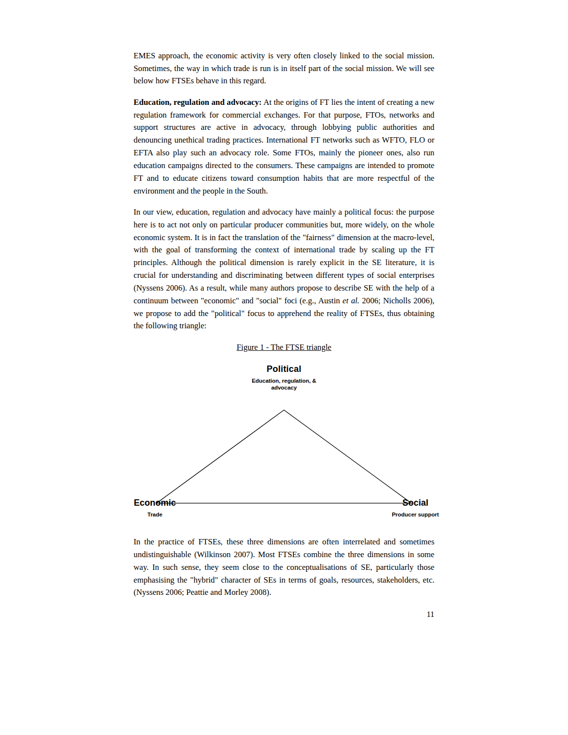EMES approach, the economic activity is very often closely linked to the social mission. Sometimes, the way in which trade is run is in itself part of the social mission. We will see below how FTSEs behave in this regard.
Education, regulation and advocacy: At the origins of FT lies the intent of creating a new regulation framework for commercial exchanges. For that purpose, FTOs, networks and support structures are active in advocacy, through lobbying public authorities and denouncing unethical trading practices. International FT networks such as WFTO, FLO or EFTA also play such an advocacy role. Some FTOs, mainly the pioneer ones, also run education campaigns directed to the consumers. These campaigns are intended to promote FT and to educate citizens toward consumption habits that are more respectful of the environment and the people in the South.
In our view, education, regulation and advocacy have mainly a political focus: the purpose here is to act not only on particular producer communities but, more widely, on the whole economic system. It is in fact the translation of the "fairness" dimension at the macro-level, with the goal of transforming the context of international trade by scaling up the FT principles. Although the political dimension is rarely explicit in the SE literature, it is crucial for understanding and discriminating between different types of social enterprises (Nyssens 2006). As a result, while many authors propose to describe SE with the help of a continuum between "economic" and "social" foci (e.g., Austin et al. 2006; Nicholls 2006), we propose to add the "political" focus to apprehend the reality of FTSEs, thus obtaining the following triangle:
Figure 1 - The FTSE triangle
Political
Education, regulation, &
advocacy
Economic
Trade
Social
Producer support
In the practice of FTSEs, these three dimensions are often interrelated and sometimes undistinguishable (Wilkinson 2007). Most FTSEs combine the three dimensions in some way. In such sense, they seem close to the conceptualisations of SE, particularly those emphasising the "hybrid" character of SEs in terms of goals, resources, stakeholders, etc. (Nyssens 2006; Peattie and Morley 2008).
11